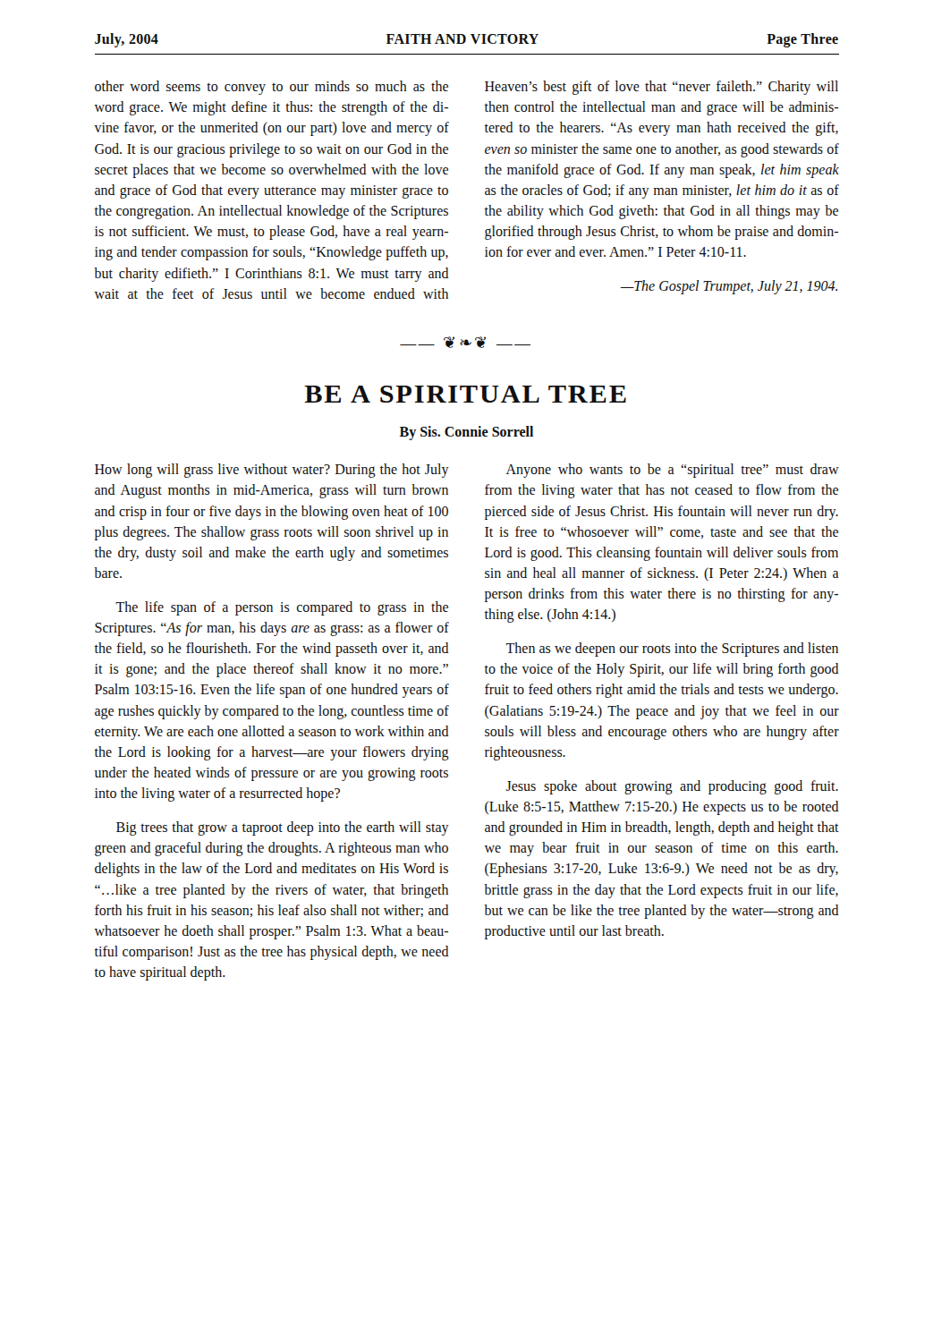July, 2004 Faith and Victory Page Three
other word seems to convey to our minds so much as the word grace. We might define it thus: the strength of the divine favor, or the unmerited (on our part) love and mercy of God. It is our gracious privilege to so wait on our God in the secret places that we become so overwhelmed with the love and grace of God that every utterance may minister grace to the congregation. An intellectual knowledge of the Scriptures is not sufficient. We must, to please God, have a real yearning and tender compassion for souls, “Knowledge puffeth up, but charity edifieth.” I Corinthians 8:1. We must tarry and wait at the feet of Jesus until we become endued with Heaven’s best gift of love that “never faileth.” Charity will then control the intellectual man and grace will be administered to the hearers. “As every man hath received the gift, even so minister the same one to another, as good stewards of the manifold grace of God. If any man speak, let him speak as the oracles of God; if any man minister, let him do it as of the ability which God giveth: that God in all things may be glorified through Jesus Christ, to whom be praise and dominion for ever and ever. Amen.” I Peter 4:10-11.
—The Gospel Trumpet, July 21, 1904.
—— ❦❧❦ ——
BE A SPIRITUAL TREE
By Sis. Connie Sorrell
How long will grass live without water? During the hot July and August months in mid-America, grass will turn brown and crisp in four or five days in the blowing oven heat of 100 plus degrees. The shallow grass roots will soon shrivel up in the dry, dusty soil and make the earth ugly and sometimes bare.
The life span of a person is compared to grass in the Scriptures. “As for man, his days are as grass: as a flower of the field, so he flourisheth. For the wind passeth over it, and it is gone; and the place thereof shall know it no more.” Psalm 103:15-16. Even the life span of one hundred years of age rushes quickly by compared to the long, countless time of eternity. We are each one allotted a season to work within and the Lord is looking for a harvest—are your flowers drying under the heated winds of pressure or are you growing roots into the living water of a resurrected hope?
Big trees that grow a taproot deep into the earth will stay green and graceful during the droughts. A righteous man who delights in the law of the Lord and meditates on His Word is “…like a tree planted by the rivers of water, that bringeth forth his fruit in his season; his leaf also shall not wither; and whatsoever he doeth shall prosper.” Psalm 1:3. What a beautiful comparison! Just as the tree has physical depth, we need to have spiritual depth.
Anyone who wants to be a “spiritual tree” must draw from the living water that has not ceased to flow from the pierced side of Jesus Christ. His fountain will never run dry. It is free to “whosoever will” come, taste and see that the Lord is good. This cleansing fountain will deliver souls from sin and heal all manner of sickness. (I Peter 2:24.) When a person drinks from this water there is no thirsting for anything else. (John 4:14.)
Then as we deepen our roots into the Scriptures and listen to the voice of the Holy Spirit, our life will bring forth good fruit to feed others right amid the trials and tests we undergo. (Galatians 5:19-24.) The peace and joy that we feel in our souls will bless and encourage others who are hungry after righteousness.
Jesus spoke about growing and producing good fruit. (Luke 8:5-15, Matthew 7:15-20.) He expects us to be rooted and grounded in Him in breadth, length, depth and height that we may bear fruit in our season of time on this earth. (Ephesians 3:17-20, Luke 13:6-9.) We need not be as dry, brittle grass in the day that the Lord expects fruit in our life, but we can be like the tree planted by the water—strong and productive until our last breath.